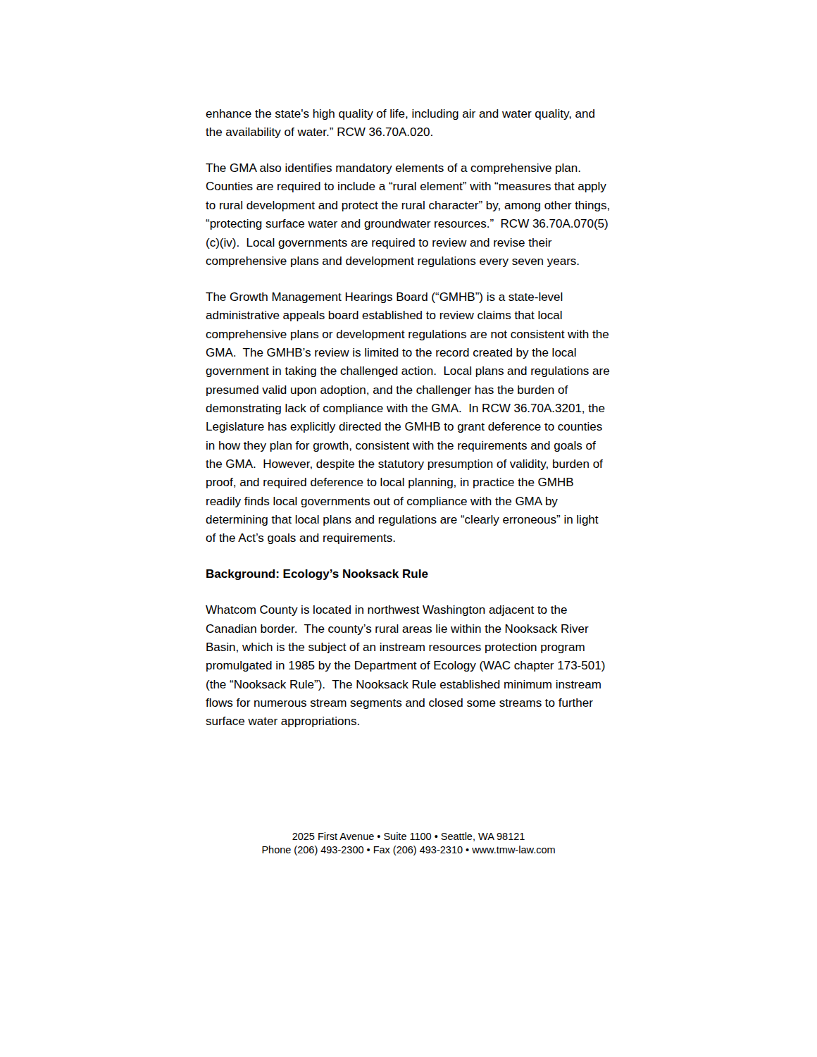enhance the state's high quality of life, including air and water quality, and the availability of water.” RCW 36.70A.020.
The GMA also identifies mandatory elements of a comprehensive plan. Counties are required to include a “rural element” with “measures that apply to rural development and protect the rural character” by, among other things, “protecting surface water and groundwater resources.” RCW 36.70A.070(5)(c)(iv). Local governments are required to review and revise their comprehensive plans and development regulations every seven years.
The Growth Management Hearings Board (“GMHB”) is a state-level administrative appeals board established to review claims that local comprehensive plans or development regulations are not consistent with the GMA. The GMHB’s review is limited to the record created by the local government in taking the challenged action. Local plans and regulations are presumed valid upon adoption, and the challenger has the burden of demonstrating lack of compliance with the GMA. In RCW 36.70A.3201, the Legislature has explicitly directed the GMHB to grant deference to counties in how they plan for growth, consistent with the requirements and goals of the GMA. However, despite the statutory presumption of validity, burden of proof, and required deference to local planning, in practice the GMHB readily finds local governments out of compliance with the GMA by determining that local plans and regulations are “clearly erroneous” in light of the Act’s goals and requirements.
Background: Ecology’s Nooksack Rule
Whatcom County is located in northwest Washington adjacent to the Canadian border. The county’s rural areas lie within the Nooksack River Basin, which is the subject of an instream resources protection program promulgated in 1985 by the Department of Ecology (WAC chapter 173-501) (the “Nooksack Rule”). The Nooksack Rule established minimum instream flows for numerous stream segments and closed some streams to further surface water appropriations.
2025 First Avenue • Suite 1100 • Seattle, WA 98121
Phone (206) 493-2300 • Fax (206) 493-2310 • www.tmw-law.com